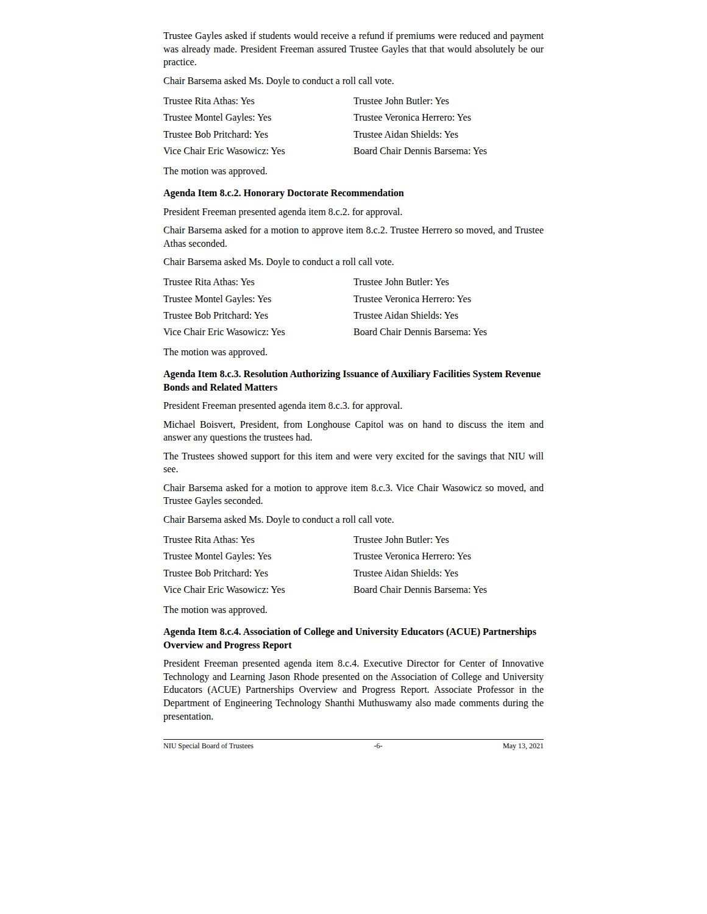Trustee Gayles asked if students would receive a refund if premiums were reduced and payment was already made. President Freeman assured Trustee Gayles that that would absolutely be our practice.
Chair Barsema asked Ms. Doyle to conduct a roll call vote.
| Trustee Rita Athas: Yes | Trustee John Butler: Yes |
| Trustee Montel Gayles: Yes | Trustee Veronica Herrero: Yes |
| Trustee Bob Pritchard: Yes | Trustee Aidan Shields: Yes |
| Vice Chair Eric Wasowicz: Yes | Board Chair Dennis Barsema: Yes |
The motion was approved.
Agenda Item 8.c.2. Honorary Doctorate Recommendation
President Freeman presented agenda item 8.c.2. for approval.
Chair Barsema asked for a motion to approve item 8.c.2. Trustee Herrero so moved, and Trustee Athas seconded.
Chair Barsema asked Ms. Doyle to conduct a roll call vote.
| Trustee Rita Athas: Yes | Trustee John Butler: Yes |
| Trustee Montel Gayles: Yes | Trustee Veronica Herrero: Yes |
| Trustee Bob Pritchard: Yes | Trustee Aidan Shields: Yes |
| Vice Chair Eric Wasowicz: Yes | Board Chair Dennis Barsema: Yes |
The motion was approved.
Agenda Item 8.c.3. Resolution Authorizing Issuance of Auxiliary Facilities System Revenue Bonds and Related Matters
President Freeman presented agenda item 8.c.3. for approval.
Michael Boisvert, President, from Longhouse Capitol was on hand to discuss the item and answer any questions the trustees had.
The Trustees showed support for this item and were very excited for the savings that NIU will see.
Chair Barsema asked for a motion to approve item 8.c.3. Vice Chair Wasowicz so moved, and Trustee Gayles seconded.
Chair Barsema asked Ms. Doyle to conduct a roll call vote.
| Trustee Rita Athas: Yes | Trustee John Butler: Yes |
| Trustee Montel Gayles: Yes | Trustee Veronica Herrero: Yes |
| Trustee Bob Pritchard: Yes | Trustee Aidan Shields: Yes |
| Vice Chair Eric Wasowicz: Yes | Board Chair Dennis Barsema: Yes |
The motion was approved.
Agenda Item 8.c.4. Association of College and University Educators (ACUE) Partnerships Overview and Progress Report
President Freeman presented agenda item 8.c.4. Executive Director for Center of Innovative Technology and Learning Jason Rhode presented on the Association of College and University Educators (ACUE) Partnerships Overview and Progress Report. Associate Professor in the Department of Engineering Technology Shanthi Muthuswamy also made comments during the presentation.
NIU Special Board of Trustees -6- May 13, 2021